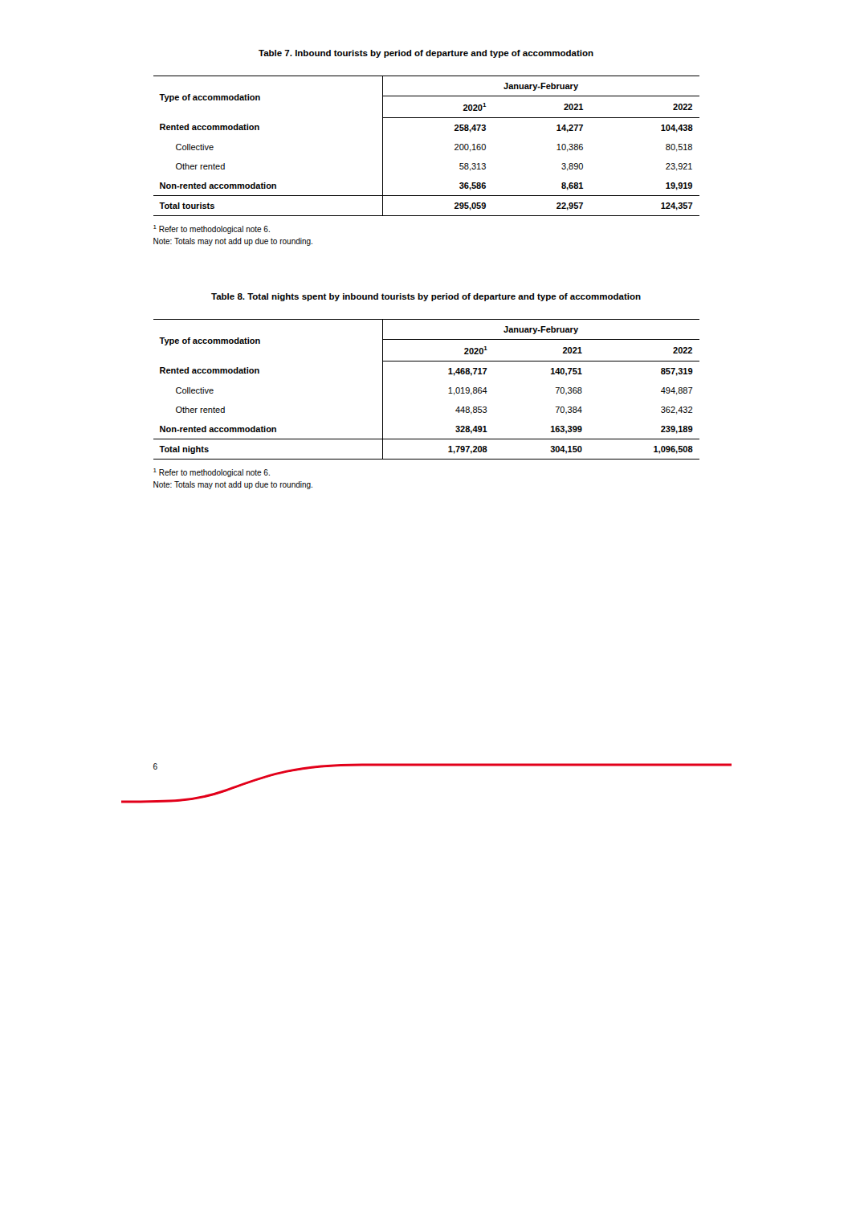Table 7. Inbound tourists by period of departure and type of accommodation
| Type of accommodation | January-February |
| --- | --- |
| 2020 1 | 2021 | 2022 |
| Rented accommodation | 258,473 | 14,277 | 104,438 |
| Collective | 200,160 | 10,386 | 80,518 |
| Other rented | 58,313 | 3,890 | 23,921 |
| Non-rented accommodation | 36,586 | 8,681 | 19,919 |
| Total tourists | 295,059 | 22,957 | 124,357 |
1 Refer to methodological note 6.
Note: Totals may not add up due to rounding.
Table 8. Total nights spent by inbound tourists by period of departure and type of accommodation
| Type of accommodation | January-February |
| --- | --- |
| 2020 1 | 2021 | 2022 |
| Rented accommodation | 1,468,717 | 140,751 | 857,319 |
| Collective | 1,019,864 | 70,368 | 494,887 |
| Other rented | 448,853 | 70,384 | 362,432 |
| Non-rented accommodation | 328,491 | 163,399 | 239,189 |
| Total nights | 1,797,208 | 304,150 | 1,096,508 |
1 Refer to methodological note 6.
Note: Totals may not add up due to rounding.
6